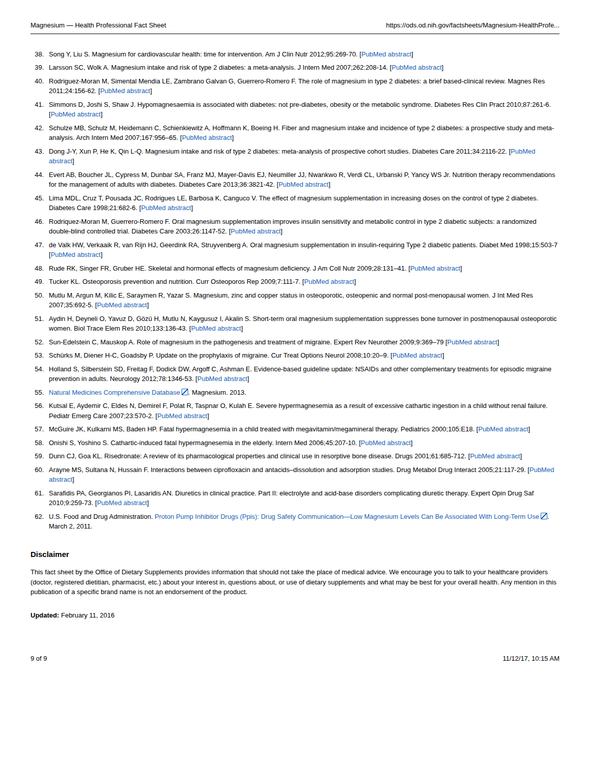Magnesium — Health Professional Fact Sheet
https://ods.od.nih.gov/factsheets/Magnesium-HealthProfe...
Song Y, Liu S. Magnesium for cardiovascular health: time for intervention. Am J Clin Nutr 2012;95:269-70. [PubMed abstract]
Larsson SC, Wolk A. Magnesium intake and risk of type 2 diabetes: a meta-analysis. J Intern Med 2007;262:208-14. [PubMed abstract]
Rodriguez-Moran M, Simental Mendia LE, Zambrano Galvan G, Guerrero-Romero F. The role of magnesium in type 2 diabetes: a brief based-clinical review. Magnes Res 2011;24:156-62. [PubMed abstract]
Simmons D, Joshi S, Shaw J. Hypomagnesaemia is associated with diabetes: not pre-diabetes, obesity or the metabolic syndrome. Diabetes Res Clin Pract 2010;87:261-6. [PubMed abstract]
Schulze MB, Schulz M, Heidemann C, Schienkiewitz A, Hoffmann K, Boeing H. Fiber and magnesium intake and incidence of type 2 diabetes: a prospective study and meta-analysis. Arch Intern Med 2007;167:956–65. [PubMed abstract]
Dong J-Y, Xun P, He K, Qin L-Q. Magnesium intake and risk of type 2 diabetes: meta-analysis of prospective cohort studies. Diabetes Care 2011;34:2116-22. [PubMed abstract]
Evert AB, Boucher JL, Cypress M, Dunbar SA, Franz MJ, Mayer-Davis EJ, Neumiller JJ, Nwankwo R, Verdi CL, Urbanski P, Yancy WS Jr. Nutrition therapy recommendations for the management of adults with diabetes. Diabetes Care 2013;36:3821-42. [PubMed abstract]
Lima MDL, Cruz T, Pousada JC, Rodrigues LE, Barbosa K, Canguco V. The effect of magnesium supplementation in increasing doses on the control of type 2 diabetes. Diabetes Care 1998;21:682-6. [PubMed abstract]
Rodriquez-Moran M, Guerrero-Romero F. Oral magnesium supplementation improves insulin sensitivity and metabolic control in type 2 diabetic subjects: a randomized double-blind controlled trial. Diabetes Care 2003;26:1147-52. [PubMed abstract]
de Valk HW, Verkaaik R, van Rijn HJ, Geerdink RA, Struyvenberg A. Oral magnesium supplementation in insulin-requiring Type 2 diabetic patients. Diabet Med 1998;15:503-7 [PubMed abstract]
Rude RK, Singer FR, Gruber HE. Skeletal and hormonal effects of magnesium deficiency. J Am Coll Nutr 2009;28:131–41. [PubMed abstract]
Tucker KL. Osteoporosis prevention and nutrition. Curr Osteoporos Rep 2009;7:111-7. [PubMed abstract]
Mutlu M, Argun M, Kilic E, Saraymen R, Yazar S. Magnesium, zinc and copper status in osteoporotic, osteopenic and normal post-menopausal women. J Int Med Res 2007;35:692-5. [PubMed abstract]
Aydin H, Deyneli O, Yavuz D, Gözü H, Mutlu N, Kaygusuz I, Akalin S. Short-term oral magnesium supplementation suppresses bone turnover in postmenopausal osteoporotic women. Biol Trace Elem Res 2010;133:136-43. [PubMed abstract]
Sun-Edelstein C, Mauskop A. Role of magnesium in the pathogenesis and treatment of migraine. Expert Rev Neurother 2009;9:369–79 [PubMed abstract]
Schürks M, Diener H-C, Goadsby P. Update on the prophylaxis of migraine. Cur Treat Options Neurol 2008;10:20–9. [PubMed abstract]
Holland S, Silberstein SD, Freitag F, Dodick DW, Argoff C, Ashman E. Evidence-based guideline update: NSAIDs and other complementary treatments for episodic migraine prevention in adults. Neurology 2012;78:1346-53. [PubMed abstract]
Natural Medicines Comprehensive Database. Magnesium. 2013.
Kutsal E, Aydemir C, Eldes N, Demirel F, Polat R, Taspnar O, Kulah E. Severe hypermagnesemia as a result of excessive cathartic ingestion in a child without renal failure. Pediatr Emerg Care 2007;23:570-2. [PubMed abstract]
McGuire JK, Kulkarni MS, Baden HP. Fatal hypermagnesemia in a child treated with megavitamin/megamineral therapy. Pediatrics 2000;105:E18. [PubMed abstract]
Onishi S, Yoshino S. Cathartic-induced fatal hypermagnesemia in the elderly. Intern Med 2006;45:207-10. [PubMed abstract]
Dunn CJ, Goa KL. Risedronate: A review of its pharmacological properties and clinical use in resorptive bone disease. Drugs 2001;61:685-712. [PubMed abstract]
Arayne MS, Sultana N, Hussain F. Interactions between ciprofloxacin and antacids–dissolution and adsorption studies. Drug Metabol Drug Interact 2005;21:117-29. [PubMed abstract]
Sarafidis PA, Georgianos PI, Lasaridis AN. Diuretics in clinical practice. Part II: electrolyte and acid-base disorders complicating diuretic therapy. Expert Opin Drug Saf 2010;9:259-73. [PubMed abstract]
U.S. Food and Drug Administration. Proton Pump Inhibitor Drugs (Ppis): Drug Safety Communication—Low Magnesium Levels Can Be Associated With Long-Term Use. March 2, 2011.
Disclaimer
This fact sheet by the Office of Dietary Supplements provides information that should not take the place of medical advice. We encourage you to talk to your healthcare providers (doctor, registered dietitian, pharmacist, etc.) about your interest in, questions about, or use of dietary supplements and what may be best for your overall health. Any mention in this publication of a specific brand name is not an endorsement of the product.
Updated: February 11, 2016
9 of 9
11/12/17, 10:15 AM